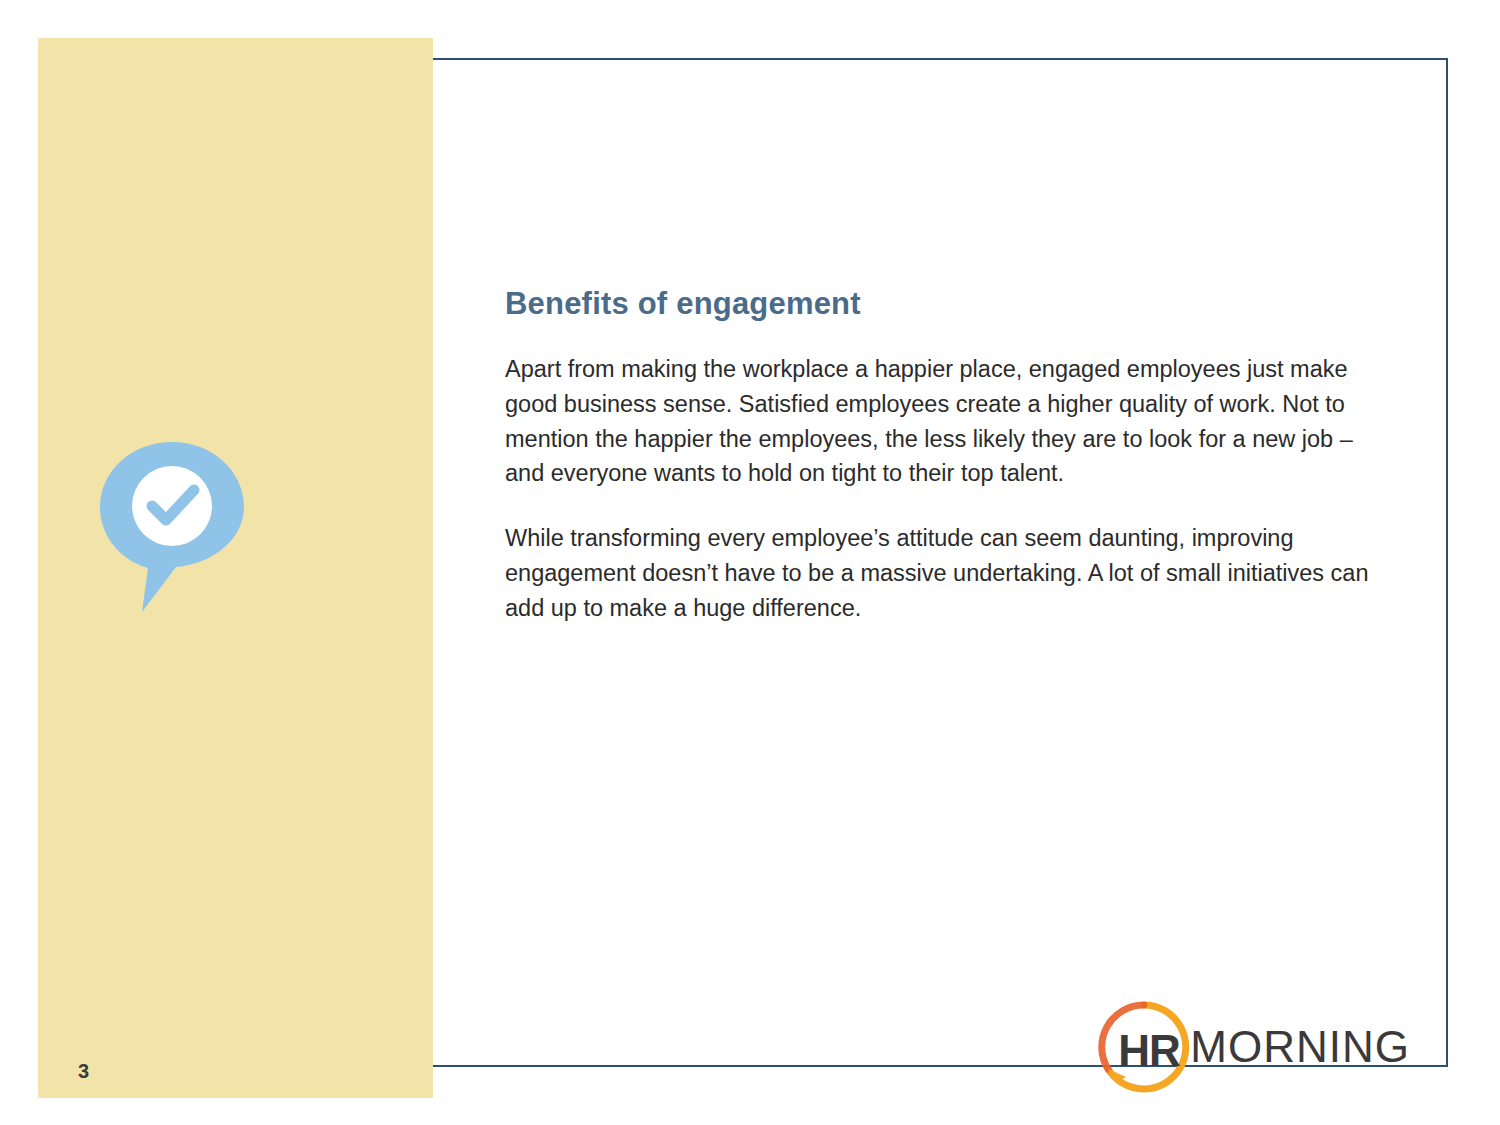3
Benefits of engagement
Apart from making the workplace a happier place, engaged employees just make good business sense. Satisfied employees create a higher quality of work. Not to mention the happier the employees, the less likely they are to look for a new job – and everyone wants to hold on tight to their top talent.
While transforming every employee’s attitude can seem daunting, improving engagement doesn’t have to be a massive undertaking. A lot of small initiatives can add up to make a huge difference.
HR
MORNING